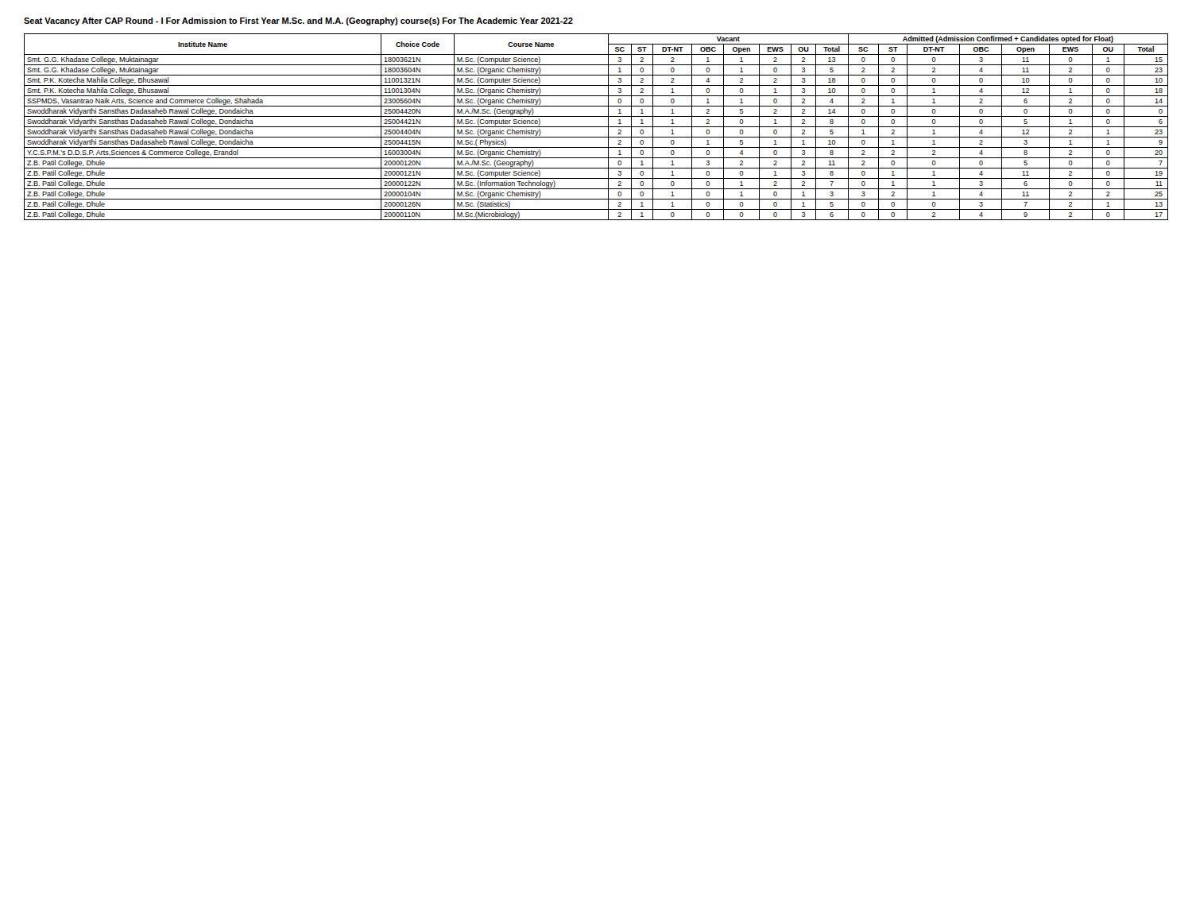Seat Vacancy After CAP Round - I For Admission to First Year M.Sc. and M.A. (Geography) course(s) For The Academic Year 2021-22
| Institute Name | Choice Code | Course Name | Vacant | Admitted (Admission Confirmed + Candidates opted for Float) |
| --- | --- | --- | --- | --- |
| SC | ST | DT-NT | OBC | Open | EWS | OU | Total | SC | ST | DT-NT | OBC | Open | EWS | OU | Total |
| Smt. G.G. Khadase College, Muktainagar | 18003621N | M.Sc. (Computer Science) | 3 | 2 | 2 | 1 | 1 | 2 | 2 | 13 | 0 | 0 | 0 | 3 | 11 | 0 | 1 | 15 |
| Smt. G.G. Khadase College, Muktainagar | 18003604N | M.Sc. (Organic Chemistry) | 1 | 0 | 0 | 0 | 1 | 0 | 3 | 5 | 2 | 2 | 2 | 4 | 11 | 2 | 0 | 23 |
| Smt. P.K. Kotecha Mahila College, Bhusawal | 11001321N | M.Sc. (Computer Science) | 3 | 2 | 2 | 4 | 2 | 2 | 3 | 18 | 0 | 0 | 0 | 0 | 10 | 0 | 0 | 10 |
| Smt. P.K. Kotecha Mahila College, Bhusawal | 11001304N | M.Sc. (Organic Chemistry) | 3 | 2 | 1 | 0 | 0 | 1 | 3 | 10 | 0 | 0 | 1 | 4 | 12 | 1 | 0 | 18 |
| SSPMDS, Vasantrao Naik Arts, Science and Commerce College, Shahada | 23005604N | M.Sc. (Organic Chemistry) | 0 | 0 | 0 | 1 | 1 | 0 | 2 | 4 | 2 | 1 | 1 | 2 | 6 | 2 | 0 | 14 |
| Swoddharak Vidyarthi Sansthas Dadasaheb Rawal College, Dondaicha | 25004420N | M.A./M.Sc. (Geography) | 1 | 1 | 1 | 2 | 5 | 2 | 2 | 14 | 0 | 0 | 0 | 0 | 0 | 0 | 0 | 0 |
| Swoddharak Vidyarthi Sansthas Dadasaheb Rawal College, Dondaicha | 25004421N | M.Sc. (Computer Science) | 1 | 1 | 1 | 2 | 0 | 1 | 2 | 8 | 0 | 0 | 0 | 0 | 5 | 1 | 0 | 6 |
| Swoddharak Vidyarthi Sansthas Dadasaheb Rawal College, Dondaicha | 25004404N | M.Sc. (Organic Chemistry) | 2 | 0 | 1 | 0 | 0 | 0 | 2 | 5 | 1 | 2 | 1 | 4 | 12 | 2 | 1 | 23 |
| Swoddharak Vidyarthi Sansthas Dadasaheb Rawal College, Dondaicha | 25004415N | M.Sc.( Physics) | 2 | 0 | 0 | 1 | 5 | 1 | 1 | 10 | 0 | 1 | 1 | 2 | 3 | 1 | 1 | 9 |
| Y.C.S.P.M.'s D.D.S.P. Arts,Sciences & Commerce College, Erandol | 16003004N | M.Sc. (Organic Chemistry) | 1 | 0 | 0 | 0 | 4 | 0 | 3 | 8 | 2 | 2 | 2 | 4 | 8 | 2 | 0 | 20 |
| Z.B. Patil College, Dhule | 20000120N | M.A./M.Sc. (Geography) | 0 | 1 | 1 | 3 | 2 | 2 | 2 | 11 | 2 | 0 | 0 | 0 | 5 | 0 | 0 | 7 |
| Z.B. Patil College, Dhule | 20000121N | M.Sc. (Computer Science) | 3 | 0 | 1 | 0 | 0 | 1 | 3 | 8 | 0 | 1 | 1 | 4 | 11 | 2 | 0 | 19 |
| Z.B. Patil College, Dhule | 20000122N | M.Sc. (Information Technology) | 2 | 0 | 0 | 0 | 1 | 2 | 2 | 7 | 0 | 1 | 1 | 3 | 6 | 0 | 0 | 11 |
| Z.B. Patil College, Dhule | 20000104N | M.Sc. (Organic Chemistry) | 0 | 0 | 1 | 0 | 1 | 0 | 1 | 3 | 3 | 2 | 1 | 4 | 11 | 2 | 2 | 25 |
| Z.B. Patil College, Dhule | 20000126N | M.Sc. (Statistics) | 2 | 1 | 1 | 0 | 0 | 0 | 1 | 5 | 0 | 0 | 0 | 3 | 7 | 2 | 1 | 13 |
| Z.B. Patil College, Dhule | 20000110N | M.Sc.(Microbiology) | 2 | 1 | 0 | 0 | 0 | 0 | 3 | 6 | 0 | 0 | 2 | 4 | 9 | 2 | 0 | 17 |